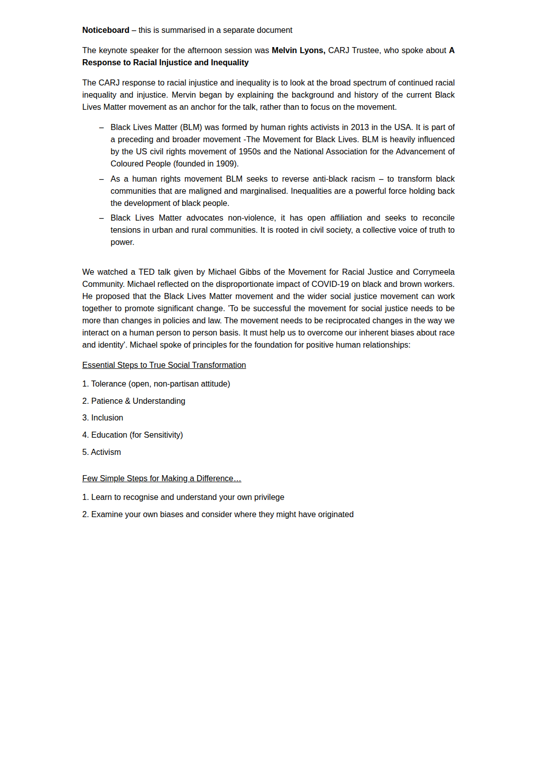Noticeboard – this is summarised in a separate document
The keynote speaker for the afternoon session was Melvin Lyons, CARJ Trustee, who spoke about A Response to Racial Injustice and Inequality
The CARJ response to racial injustice and inequality is to look at the broad spectrum of continued racial inequality and injustice. Mervin began by explaining the background and history of the current Black Lives Matter movement as an anchor for the talk, rather than to focus on the movement.
Black Lives Matter (BLM) was formed by human rights activists in 2013 in the USA. It is part of a preceding and broader movement -The Movement for Black Lives. BLM is heavily influenced by the US civil rights movement of 1950s and the National Association for the Advancement of Coloured People (founded in 1909).
As a human rights movement BLM seeks to reverse anti-black racism – to transform black communities that are maligned and marginalised. Inequalities are a powerful force holding back the development of black people.
Black Lives Matter advocates non-violence, it has open affiliation and seeks to reconcile tensions in urban and rural communities. It is rooted in civil society, a collective voice of truth to power.
We watched a TED talk given by Michael Gibbs of the Movement for Racial Justice and Corrymeela Community. Michael reflected on the disproportionate impact of COVID-19 on black and brown workers. He proposed that the Black Lives Matter movement and the wider social justice movement can work together to promote significant change. 'To be successful the movement for social justice needs to be more than changes in policies and law. The movement needs to be reciprocated changes in the way we interact on a human person to person basis. It must help us to overcome our inherent biases about race and identity'. Michael spoke of principles for the foundation for positive human relationships:
Essential Steps to True Social Transformation
1. Tolerance (open, non-partisan attitude)
2. Patience & Understanding
3. Inclusion
4. Education (for Sensitivity)
5. Activism
Few Simple Steps for Making a Difference…
1. Learn to recognise and understand your own privilege
2. Examine your own biases and consider where they might have originated